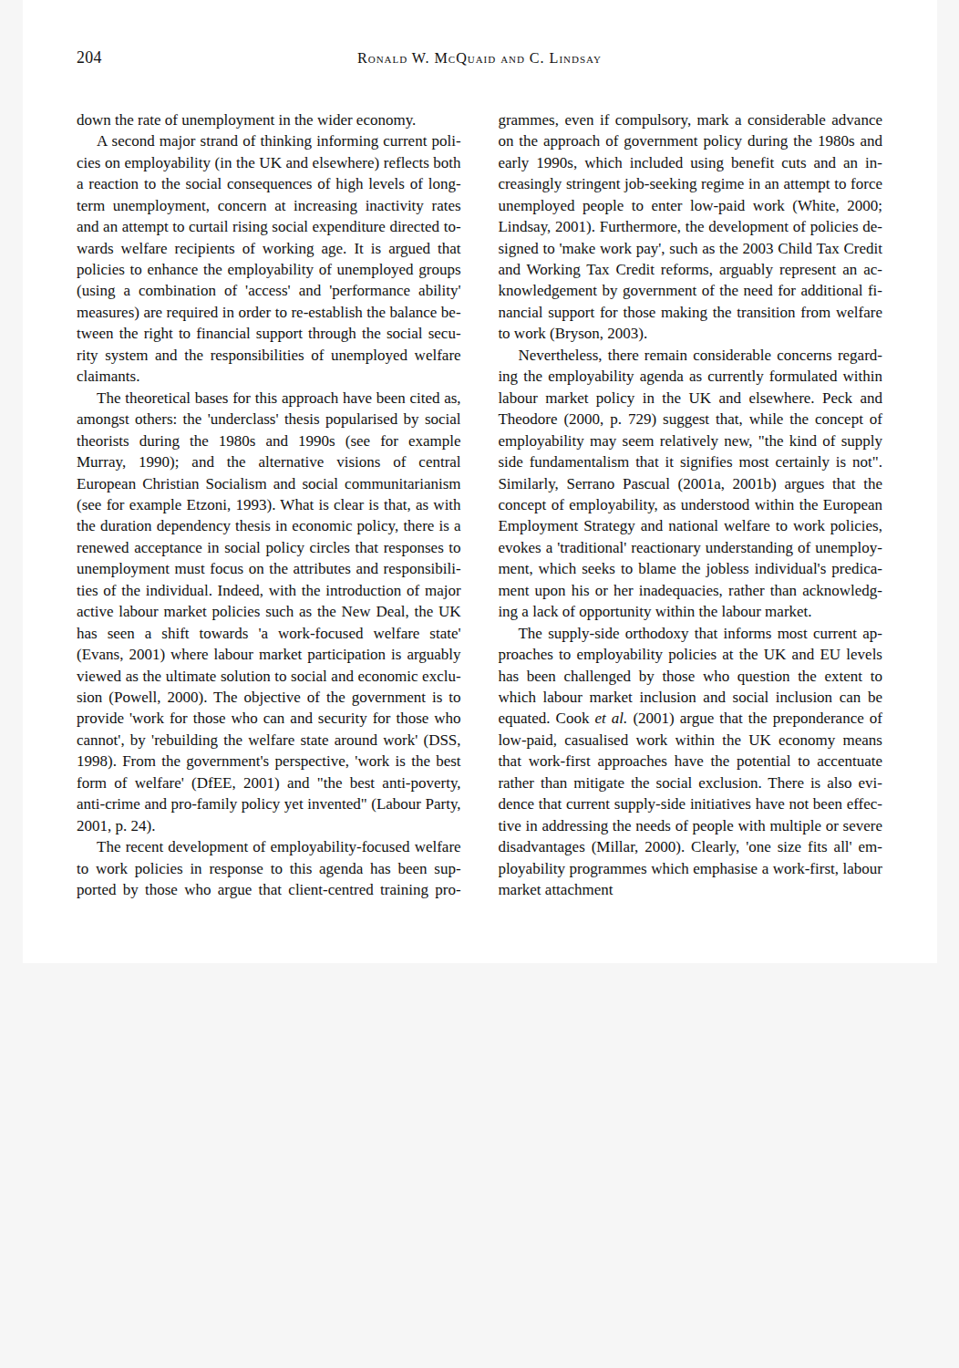204 Ronald W. McQuaid and C. Lindsay
down the rate of unemployment in the wider economy.
A second major strand of thinking informing current policies on employability (in the UK and elsewhere) reflects both a reaction to the social consequences of high levels of long-term unemployment, concern at increasing inactivity rates and an attempt to curtail rising social expenditure directed towards welfare recipients of working age. It is argued that policies to enhance the employability of unemployed groups (using a combination of 'access' and 'performance ability' measures) are required in order to re-establish the balance between the right to financial support through the social security system and the responsibilities of unemployed welfare claimants.
The theoretical bases for this approach have been cited as, amongst others: the 'underclass' thesis popularised by social theorists during the 1980s and 1990s (see for example Murray, 1990); and the alternative visions of central European Christian Socialism and social communitarianism (see for example Etzoni, 1993). What is clear is that, as with the duration dependency thesis in economic policy, there is a renewed acceptance in social policy circles that responses to unemployment must focus on the attributes and responsibilities of the individual. Indeed, with the introduction of major active labour market policies such as the New Deal, the UK has seen a shift towards 'a work-focused welfare state' (Evans, 2001) where labour market participation is arguably viewed as the ultimate solution to social and economic exclusion (Powell, 2000). The objective of the government is to provide 'work for those who can and security for those who cannot', by 'rebuilding the welfare state around work' (DSS, 1998). From the government's perspective, 'work is the best form of welfare' (DfEE, 2001) and "the best anti-poverty, anti-crime and pro-family policy yet invented" (Labour Party, 2001, p. 24).
The recent development of employability-focused welfare to work policies in response to this agenda has been supported by those who argue that client-centred training programmes, even if compulsory, mark a considerable advance on the approach of government policy during the 1980s and early 1990s, which included using benefit cuts and an increasingly stringent job-seeking regime in an attempt to force unemployed people to enter low-paid work (White, 2000; Lindsay, 2001). Furthermore, the development of policies designed to 'make work pay', such as the 2003 Child Tax Credit and Working Tax Credit reforms, arguably represent an acknowledgement by government of the need for additional financial support for those making the transition from welfare to work (Bryson, 2003).
Nevertheless, there remain considerable concerns regarding the employability agenda as currently formulated within labour market policy in the UK and elsewhere. Peck and Theodore (2000, p. 729) suggest that, while the concept of employability may seem relatively new, "the kind of supply side fundamentalism that it signifies most certainly is not". Similarly, Serrano Pascual (2001a, 2001b) argues that the concept of employability, as understood within the European Employment Strategy and national welfare to work policies, evokes a 'traditional' reactionary understanding of unemployment, which seeks to blame the jobless individual's predicament upon his or her inadequacies, rather than acknowledging a lack of opportunity within the labour market.
The supply-side orthodoxy that informs most current approaches to employability policies at the UK and EU levels has been challenged by those who question the extent to which labour market inclusion and social inclusion can be equated. Cook et al. (2001) argue that the preponderance of low-paid, casualised work within the UK economy means that work-first approaches have the potential to accentuate rather than mitigate the social exclusion. There is also evidence that current supply-side initiatives have not been effective in addressing the needs of people with multiple or severe disadvantages (Millar, 2000). Clearly, 'one size fits all' employability programmes which emphasise a work-first, labour market attachment